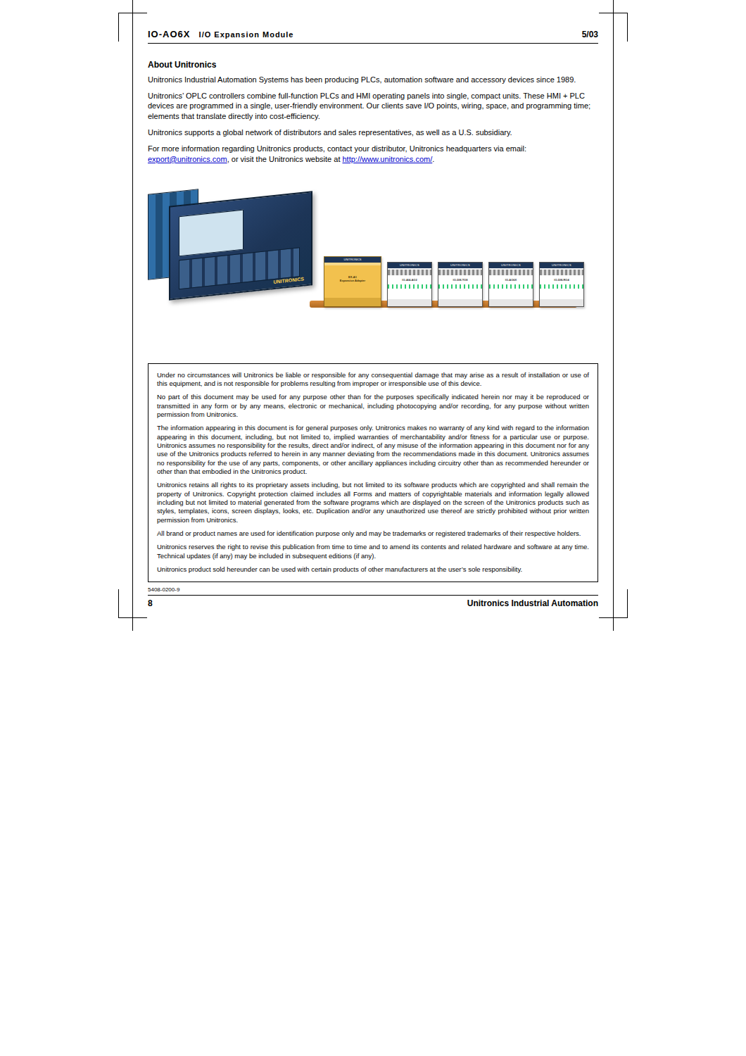IO-AO6X I/O Expansion Module
5/03
About Unitronics
Unitronics Industrial Automation Systems has been producing PLCs, automation software and accessory devices since 1989.
Unitronics’ OPLC controllers combine full-function PLCs and HMI operating panels into single, compact units. These HMI + PLC devices are programmed in a single, user-friendly environment. Our clients save I/O points, wiring, space, and programming time; elements that translate directly into cost-efficiency.
Unitronics supports a global network of distributors and sales representatives, as well as a U.S. subsidiary.
For more information regarding Unitronics products, contact your distributor, Unitronics headquarters via email: export@unitronics.com, or visit the Unitronics website at http://www.unitronics.com/.
UNITRONICS
UNITRONICS
EX-A1
Expansion Adapter
UNITRONICS
IO-AI4-AO2
UNITRONICS
IO-DI8-TO8
UNITRONICS
IO-AO6X
UNITRONICS
IO-DI8-RO4
Under no circumstances will Unitronics be liable or responsible for any consequential damage that may arise as a result of installation or use of this equipment, and is not responsible for problems resulting from improper or irresponsible use of this device.
No part of this document may be used for any purpose other than for the purposes specifically indicated herein nor may it be reproduced or transmitted in any form or by any means, electronic or mechanical, including photocopying and/or recording, for any purpose without written permission from Unitronics.
The information appearing in this document is for general purposes only. Unitronics makes no warranty of any kind with regard to the information appearing in this document, including, but not limited to, implied warranties of merchantability and/or fitness for a particular use or purpose. Unitronics assumes no responsibility for the results, direct and/or indirect, of any misuse of the information appearing in this document nor for any use of the Unitronics products referred to herein in any manner deviating from the recommendations made in this document. Unitronics assumes no responsibility for the use of any parts, components, or other ancillary appliances including circuitry other than as recommended hereunder or other than that embodied in the Unitronics product.
Unitronics retains all rights to its proprietary assets including, but not limited to its software products which are copyrighted and shall remain the property of Unitronics. Copyright protection claimed includes all Forms and matters of copyrightable materials and information legally allowed including but not limited to material generated from the software programs which are displayed on the screen of the Unitronics products such as styles, templates, icons, screen displays, looks, etc. Duplication and/or any unauthorized use thereof are strictly prohibited without prior written permission from Unitronics.
All brand or product names are used for identification purpose only and may be trademarks or registered trademarks of their respective holders.
Unitronics reserves the right to revise this publication from time to time and to amend its contents and related hardware and software at any time. Technical updates (if any) may be included in subsequent editions (if any).
Unitronics product sold hereunder can be used with certain products of other manufacturers at the user’s sole responsibility.
5408-0200-9
8
Unitronics Industrial Automation